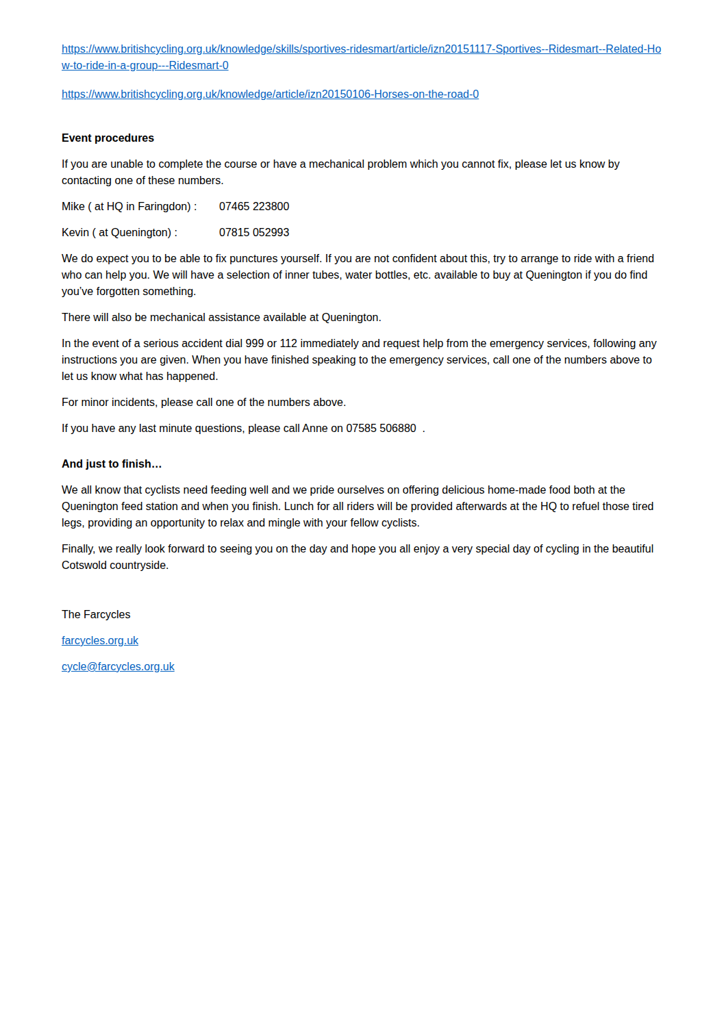https://www.britishcycling.org.uk/knowledge/skills/sportives-ridesmart/article/izn20151117-Sportives--Ridesmart--Related-How-to-ride-in-a-group---Ridesmart-0
https://www.britishcycling.org.uk/knowledge/article/izn20150106-Horses-on-the-road-0
Event procedures
If you are unable to complete the course or have a mechanical problem which you cannot fix, please let us know by contacting one of these numbers.
Mike ( at HQ in Faringdon) : 07465 223800
Kevin ( at Quenington) : 07815 052993
We do expect you to be able to fix punctures yourself. If you are not confident about this, try to arrange to ride with a friend who can help you. We will have a selection of inner tubes, water bottles, etc. available to buy at Quenington if you do find you’ve forgotten something.
There will also be mechanical assistance available at Quenington.
In the event of a serious accident dial 999 or 112 immediately and request help from the emergency services, following any instructions you are given. When you have finished speaking to the emergency services, call one of the numbers above to let us know what has happened.
For minor incidents, please call one of the numbers above.
If you have any last minute questions, please call Anne on 07585 506880 .
And just to finish…
We all know that cyclists need feeding well and we pride ourselves on offering delicious home-made food both at the Quenington feed station and when you finish. Lunch for all riders will be provided afterwards at the HQ to refuel those tired legs, providing an opportunity to relax and mingle with your fellow cyclists.
Finally, we really look forward to seeing you on the day and hope you all enjoy a very special day of cycling in the beautiful Cotswold countryside.
The Farcycles
farcycles.org.uk
cycle@farcycles.org.uk